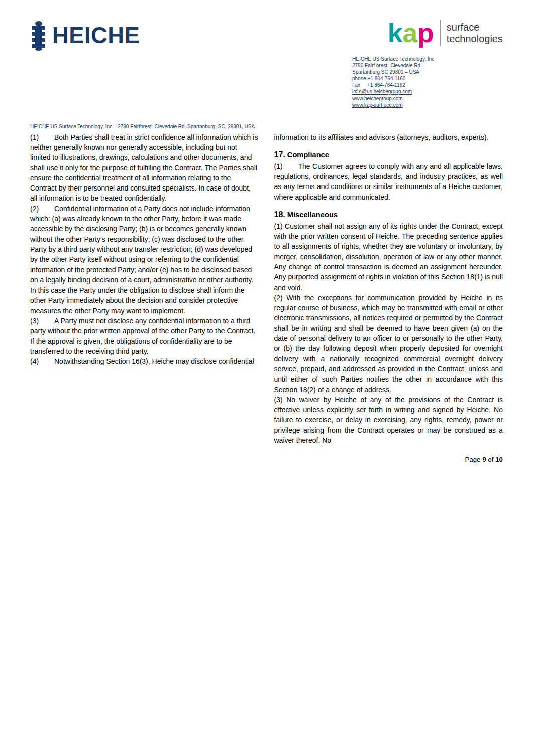HEICHE
kap
surface
technologies
HEICHE US Surface Technology, Inc
2790 Fairf orest- Clevedale Rd.
Spartanburg SC 29301 – USA
phone +1 864-764-1160
f ax +1 864-764-1162
inf o@us.heichegroup.com
www.heichegroup.com
www.kap-surf ace.com
HEICHE US Surface Technology, Inc – 2790 Fairforest- Clevedale Rd. Spartanburg, SC, 29301, USA
(1) Both Parties shall treat in strict confidence all information which is neither generally known nor generally accessible, including but not limited to illustrations, drawings, calculations and other documents, and shall use it only for the purpose of fulfilling the Contract. The Parties shall ensure the confidential treatment of all information relating to the Contract by their personnel and consulted specialists. In case of doubt, all information is to be treated confidentially.
(2) Confidential information of a Party does not include information which: (a) was already known to the other Party, before it was made accessible by the disclosing Party; (b) is or becomes generally known without the other Party's responsibility; (c) was disclosed to the other Party by a third party without any transfer restriction; (d) was developed by the other Party itself without using or referring to the confidential information of the protected Party; and/or (e) has to be disclosed based on a legally binding decision of a court, administrative or other authority. In this case the Party under the obligation to disclose shall inform the other Party immediately about the decision and consider protective measures the other Party may want to implement.
(3) A Party must not disclose any confidential information to a third party without the prior written approval of the other Party to the Contract. If the approval is given, the obligations of confidentiality are to be transferred to the receiving third party.
(4) Notwithstanding Section 16(3), Heiche may disclose confidential
information to its affiliates and advisors (attorneys, auditors, experts).
17. Compliance
(1) The Customer agrees to comply with any and all applicable laws, regulations, ordinances, legal standards, and industry practices, as well as any terms and conditions or similar instruments of a Heiche customer, where applicable and communicated.
18. Miscellaneous
(1) Customer shall not assign any of its rights under the Contract, except with the prior written consent of Heiche. The preceding sentence applies to all assignments of rights, whether they are voluntary or involuntary, by merger, consolidation, dissolution, operation of law or any other manner. Any change of control transaction is deemed an assignment hereunder. Any purported assignment of rights in violation of this Section 18(1) is null and void.
(2) With the exceptions for communication provided by Heiche in its regular course of business, which may be transmitted with email or other electronic transmissions, all notices required or permitted by the Contract shall be in writing and shall be deemed to have been given (a) on the date of personal delivery to an officer to or personally to the other Party, or (b) the day following deposit when properly deposited for overnight delivery with a nationally recognized commercial overnight delivery service, prepaid, and addressed as provided in the Contract, unless and until either of such Parties notifies the other in accordance with this Section 18(2) of a change of address.
(3) No waiver by Heiche of any of the provisions of the Contract is effective unless explicitly set forth in writing and signed by Heiche. No failure to exercise, or delay in exercising, any rights, remedy, power or privilege arising from the Contract operates or may be construed as a waiver thereof. No
Page 9 of 10